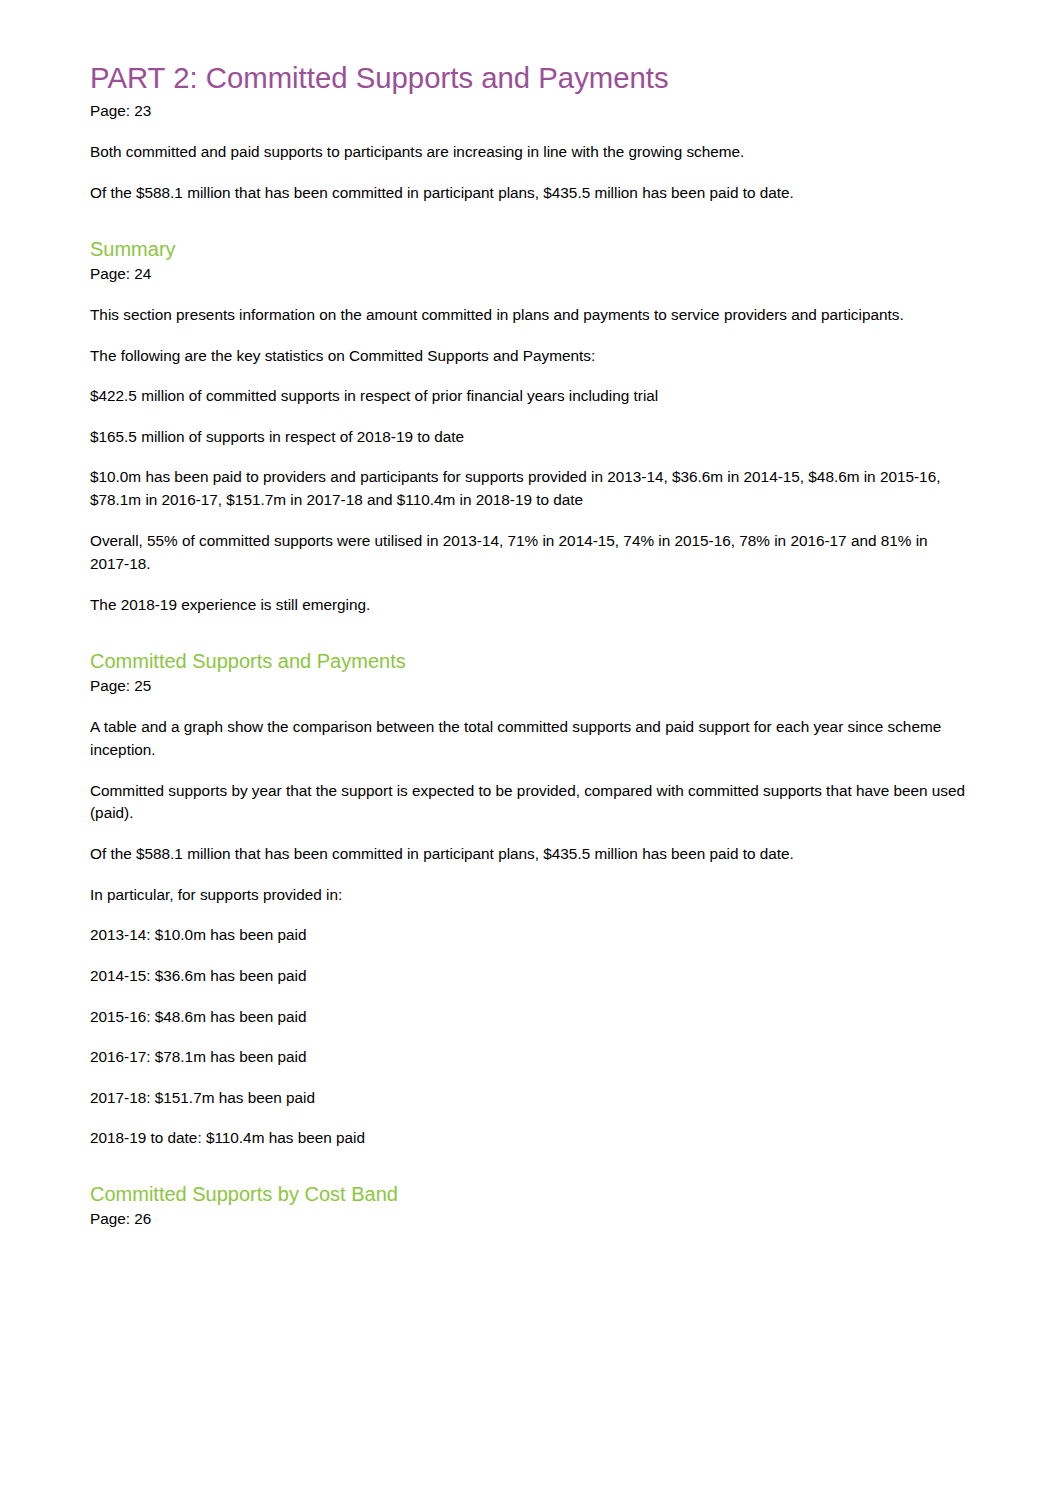PART 2: Committed Supports and Payments
Page: 23
Both committed and paid supports to participants are increasing in line with the growing scheme.
Of the $588.1 million that has been committed in participant plans, $435.5 million has been paid to date.
Summary
Page: 24
This section presents information on the amount committed in plans and payments to service providers and participants.
The following are the key statistics on Committed Supports and Payments:
$422.5 million of committed supports in respect of prior financial years including trial
$165.5 million of supports in respect of 2018-19 to date
$10.0m has been paid to providers and participants for supports provided in 2013-14, $36.6m in 2014-15, $48.6m in 2015-16, $78.1m in 2016-17, $151.7m in 2017-18 and $110.4m in 2018-19 to date
Overall, 55% of committed supports were utilised in 2013-14, 71% in 2014-15, 74% in 2015-16, 78% in 2016-17 and 81% in 2017-18.
The 2018-19 experience is still emerging.
Committed Supports and Payments
Page: 25
A table and a graph show the comparison between the total committed supports and paid support for each year since scheme inception.
Committed supports by year that the support is expected to be provided, compared with committed supports that have been used (paid).
Of the $588.1 million that has been committed in participant plans, $435.5 million has been paid to date.
In particular, for supports provided in:
2013-14: $10.0m has been paid
2014-15: $36.6m has been paid
2015-16: $48.6m has been paid
2016-17: $78.1m has been paid
2017-18: $151.7m has been paid
2018-19 to date: $110.4m has been paid
Committed Supports by Cost Band
Page: 26